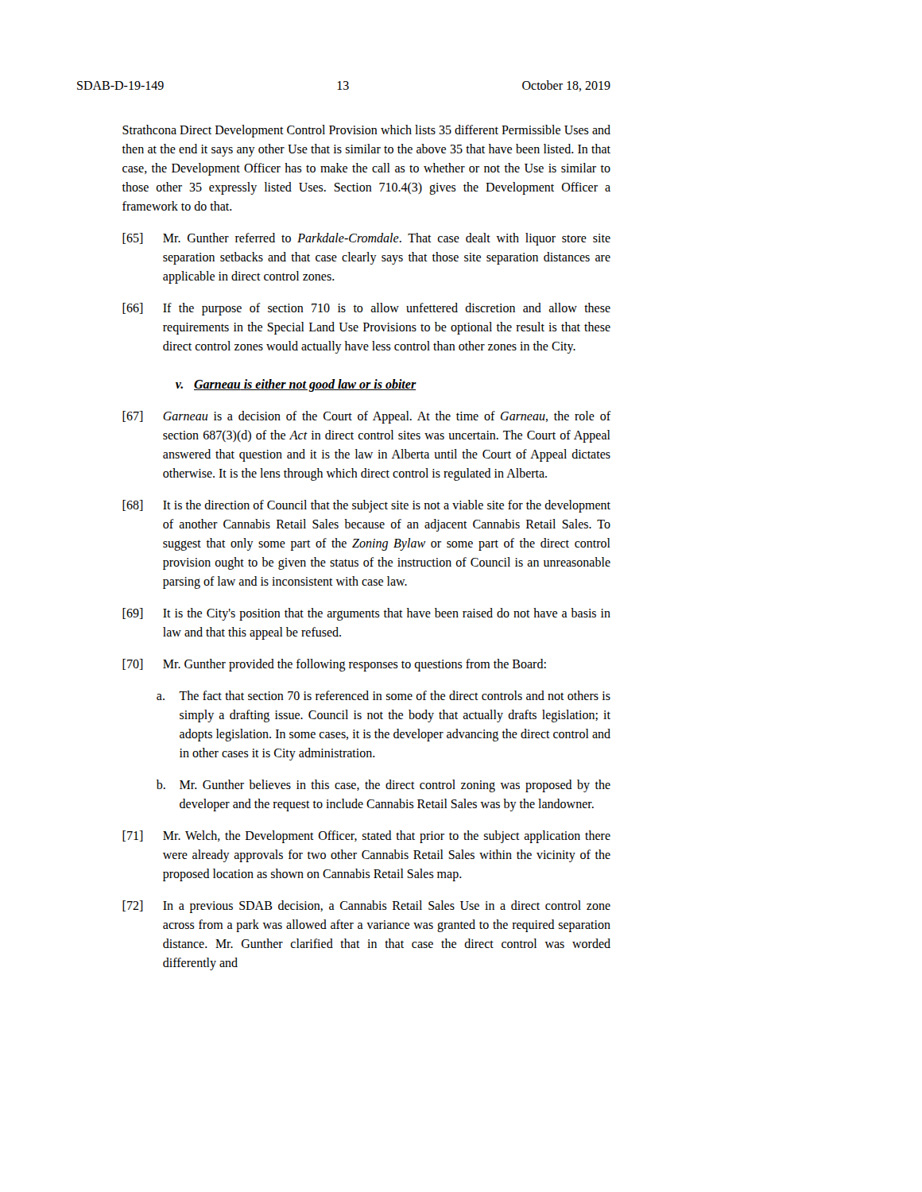SDAB-D-19-149
13
October 18, 2019
Strathcona Direct Development Control Provision which lists 35 different Permissible Uses and then at the end it says any other Use that is similar to the above 35 that have been listed. In that case, the Development Officer has to make the call as to whether or not the Use is similar to those other 35 expressly listed Uses. Section 710.4(3) gives the Development Officer a framework to do that.
[65]
Mr. Gunther referred to Parkdale-Cromdale. That case dealt with liquor store site separation setbacks and that case clearly says that those site separation distances are applicable in direct control zones.
[66]
If the purpose of section 710 is to allow unfettered discretion and allow these requirements in the Special Land Use Provisions to be optional the result is that these direct control zones would actually have less control than other zones in the City.
v. Garneau is either not good law or is obiter
[67]
Garneau is a decision of the Court of Appeal. At the time of Garneau, the role of section 687(3)(d) of the Act in direct control sites was uncertain. The Court of Appeal answered that question and it is the law in Alberta until the Court of Appeal dictates otherwise. It is the lens through which direct control is regulated in Alberta.
[68]
It is the direction of Council that the subject site is not a viable site for the development of another Cannabis Retail Sales because of an adjacent Cannabis Retail Sales. To suggest that only some part of the Zoning Bylaw or some part of the direct control provision ought to be given the status of the instruction of Council is an unreasonable parsing of law and is inconsistent with case law.
[69]
It is the City's position that the arguments that have been raised do not have a basis in law and that this appeal be refused.
[70]
Mr. Gunther provided the following responses to questions from the Board:
a. The fact that section 70 is referenced in some of the direct controls and not others is simply a drafting issue. Council is not the body that actually drafts legislation; it adopts legislation. In some cases, it is the developer advancing the direct control and in other cases it is City administration.
b. Mr. Gunther believes in this case, the direct control zoning was proposed by the developer and the request to include Cannabis Retail Sales was by the landowner.
[71]
Mr. Welch, the Development Officer, stated that prior to the subject application there were already approvals for two other Cannabis Retail Sales within the vicinity of the proposed location as shown on Cannabis Retail Sales map.
[72]
In a previous SDAB decision, a Cannabis Retail Sales Use in a direct control zone across from a park was allowed after a variance was granted to the required separation distance. Mr. Gunther clarified that in that case the direct control was worded differently and